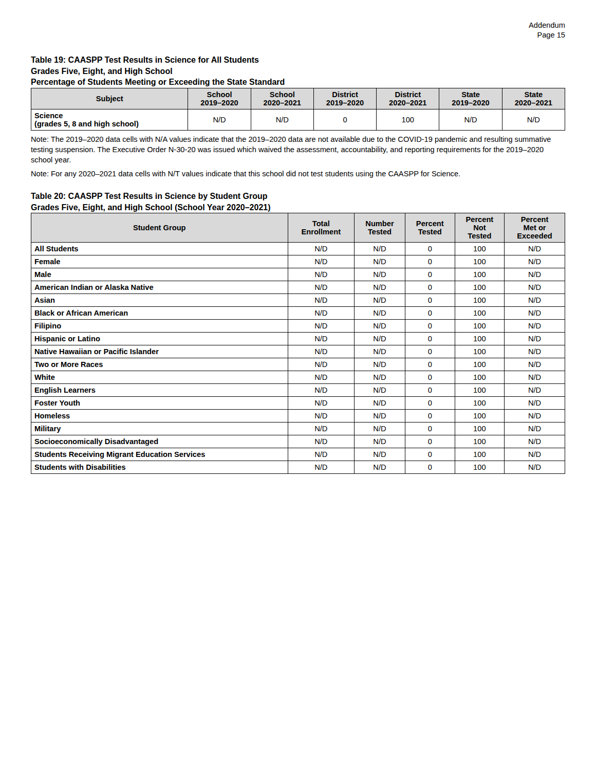Addendum
Page 15
Table 19: CAASPP Test Results in Science for All Students
Grades Five, Eight, and High School
Percentage of Students Meeting or Exceeding the State Standard
| Subject | School 2019–2020 | School 2020–2021 | District 2019–2020 | District 2020–2021 | State 2019–2020 | State 2020–2021 |
| --- | --- | --- | --- | --- | --- | --- |
| Science (grades 5, 8 and high school) | N/D | N/D | 0 | 100 | N/D | N/D |
Note: The 2019–2020 data cells with N/A values indicate that the 2019–2020 data are not available due to the COVID-19 pandemic and resulting summative testing suspension. The Executive Order N-30-20 was issued which waived the assessment, accountability, and reporting requirements for the 2019–2020 school year.
Note: For any 2020–2021 data cells with N/T values indicate that this school did not test students using the CAASPP for Science.
Table 20: CAASPP Test Results in Science by Student Group
Grades Five, Eight, and High School (School Year 2020–2021)
| Student Group | Total Enrollment | Number Tested | Percent Tested | Percent Not Tested | Percent Met or Exceeded |
| --- | --- | --- | --- | --- | --- |
| All Students | N/D | N/D | 0 | 100 | N/D |
| Female | N/D | N/D | 0 | 100 | N/D |
| Male | N/D | N/D | 0 | 100 | N/D |
| American Indian or Alaska Native | N/D | N/D | 0 | 100 | N/D |
| Asian | N/D | N/D | 0 | 100 | N/D |
| Black or African American | N/D | N/D | 0 | 100 | N/D |
| Filipino | N/D | N/D | 0 | 100 | N/D |
| Hispanic or Latino | N/D | N/D | 0 | 100 | N/D |
| Native Hawaiian or Pacific Islander | N/D | N/D | 0 | 100 | N/D |
| Two or More Races | N/D | N/D | 0 | 100 | N/D |
| White | N/D | N/D | 0 | 100 | N/D |
| English Learners | N/D | N/D | 0 | 100 | N/D |
| Foster Youth | N/D | N/D | 0 | 100 | N/D |
| Homeless | N/D | N/D | 0 | 100 | N/D |
| Military | N/D | N/D | 0 | 100 | N/D |
| Socioeconomically Disadvantaged | N/D | N/D | 0 | 100 | N/D |
| Students Receiving Migrant Education Services | N/D | N/D | 0 | 100 | N/D |
| Students with Disabilities | N/D | N/D | 0 | 100 | N/D |